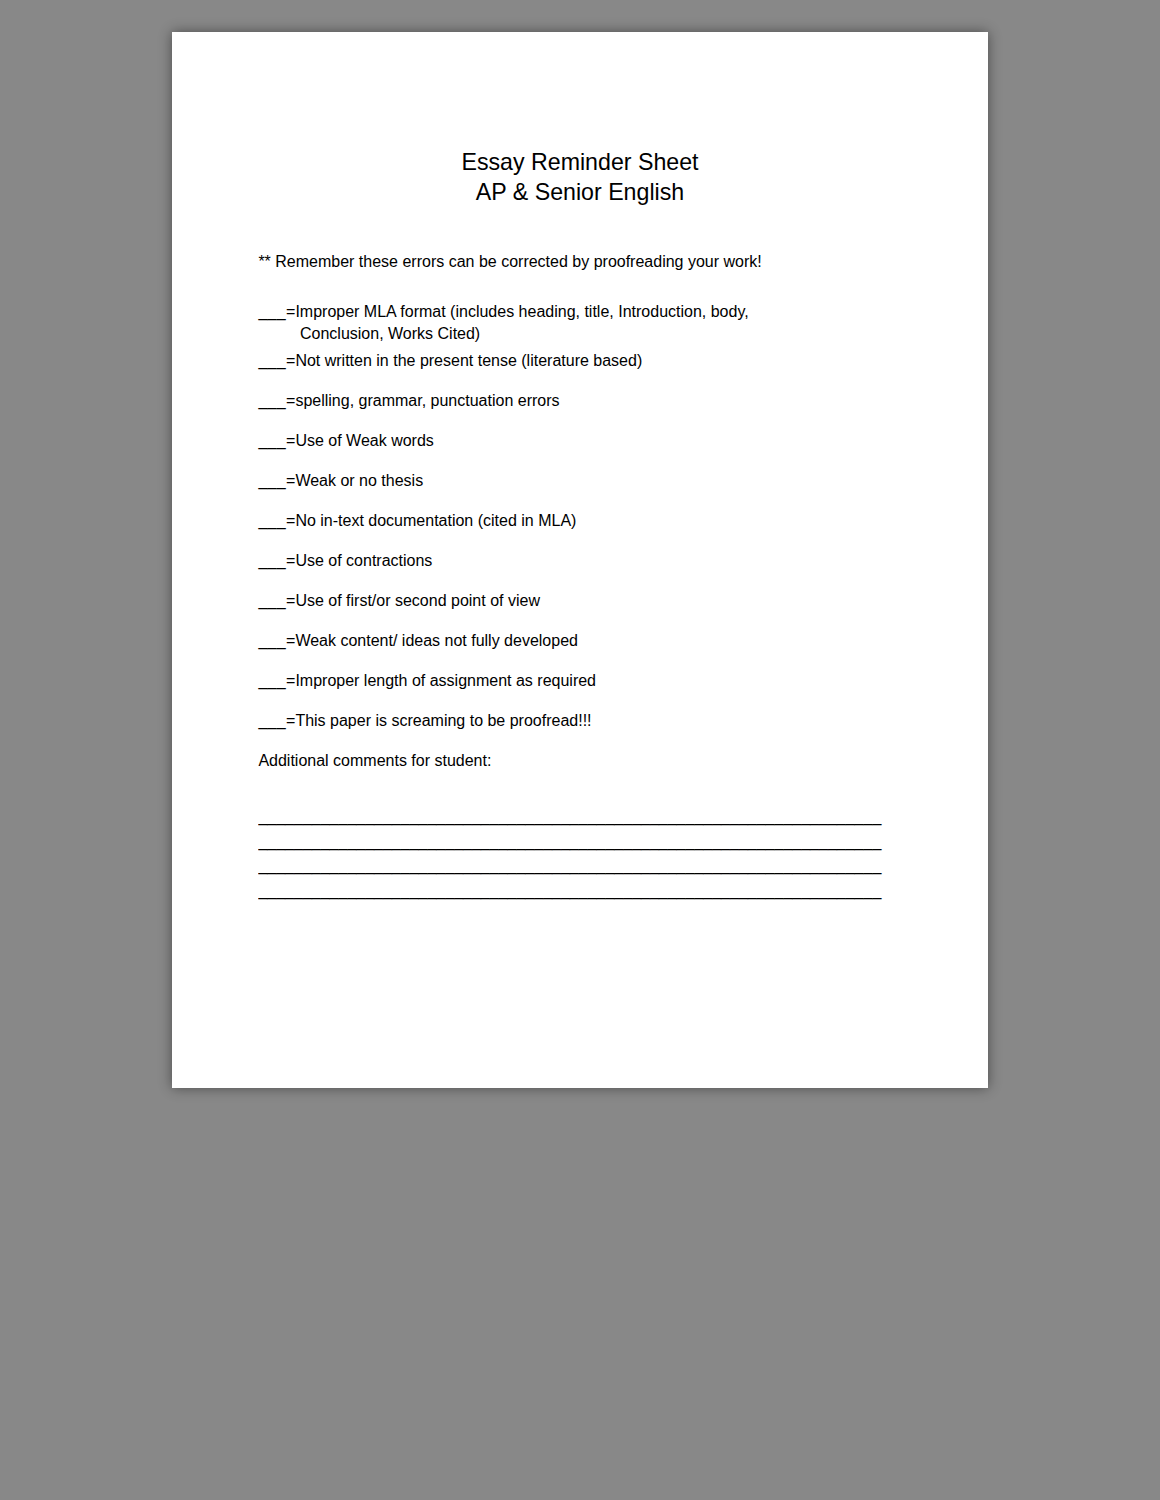Essay Reminder SheetAP & Senior English
** Remember these errors can be corrected by proofreading your work!
___=Improper MLA format (includes heading, title, Introduction, body, Conclusion, Works Cited)
___=Not written in the present tense (literature based)
___=spelling, grammar, punctuation errors
___=Use of Weak words
___=Weak or no thesis
___=No in-text documentation (cited in MLA)
___=Use of contractions
___=Use of first/or second point of view
___=Weak content/ ideas not fully developed
___=Improper length of assignment as required
___=This paper is screaming to be proofread!!!
Additional comments for student:
______________________________________________________________________
______________________________________________________________________
______________________________________________________________________
______________________________________________________________________